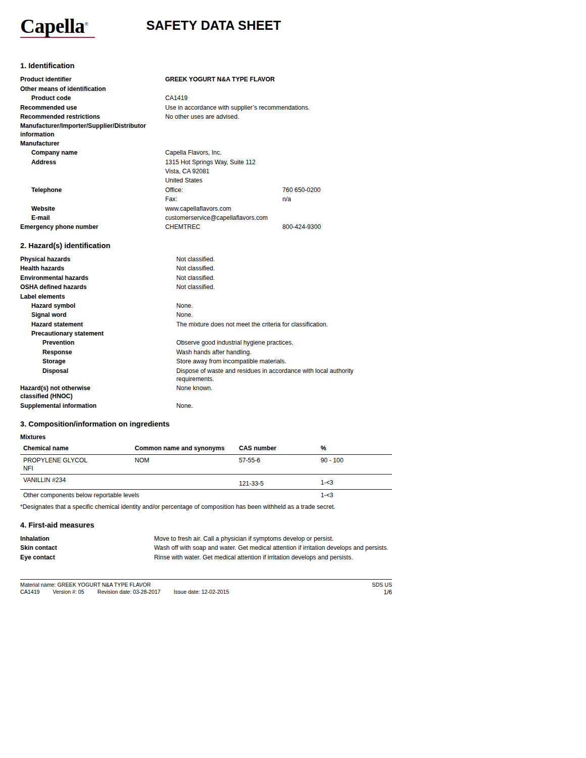Capella®
SAFETY DATA SHEET
1. Identification
| Product identifier | GREEK YOGURT N&A TYPE FLAVOR |
| Other means of identification | |
| Product code | CA1419 |
| Recommended use | Use in accordance with supplier’s recommendations. |
| Recommended restrictions | No other uses are advised. |
| Manufacturer/Importer/Supplier/Distributor information | |
| Manufacturer | |
| Company name | Capella Flavors, Inc. |
| Address | 1315 Hot Springs Way, Suite 112 |
| | Vista, CA 92081 |
| | United States |
| Telephone | Office: 760 650-0200 |
| | Fax: n/a |
| Website | www.capellaflavors.com |
| E-mail | customerservice@capellaflavors.com |
| Emergency phone number | CHEMTREC 800-424-9300 |
2. Hazard(s) identification
| Physical hazards | Not classified. |
| Health hazards | Not classified. |
| Environmental hazards | Not classified. |
| OSHA defined hazards | Not classified. |
| Label elements | |
| Hazard symbol | None. |
| Signal word | None. |
| Hazard statement | The mixture does not meet the criteria for classification. |
| Precautionary statement | |
| Prevention | Observe good industrial hygiene practices. |
| Response | Wash hands after handling. |
| Storage | Store away from incompatible materials. |
| Disposal | Dispose of waste and residues in accordance with local authority requirements. |
| Hazard(s) not otherwise classified (HNOC) | None known. |
| Supplemental information | None. |
3. Composition/information on ingredients
Mixtures
| Chemical name | Common name and synonyms | CAS number | % |
| --- | --- | --- | --- |
| PROPYLENE GLYCOL NFI | NOM | 57-55-6 | 90 - 100 |
| VANILLIN #234 | | 121-33-5 | 1-<3 |
| Other components below reportable levels | 1-<3 |
*Designates that a specific chemical identity and/or percentage of composition has been withheld as a trade secret.
4. First-aid measures
| Inhalation | Move to fresh air. Call a physician if symptoms develop or persist. |
| Skin contact | Wash off with soap and water. Get medical attention if irritation develops and persists. |
| Eye contact | Rinse with water. Get medical attention if irritation develops and persists. |
Material name: GREEK YOGURT N&A TYPE FLAVOR
CA1419 Version #: 05 Revision date: 03-28-2017 Issue date: 12-02-2015
SDS US
1/6